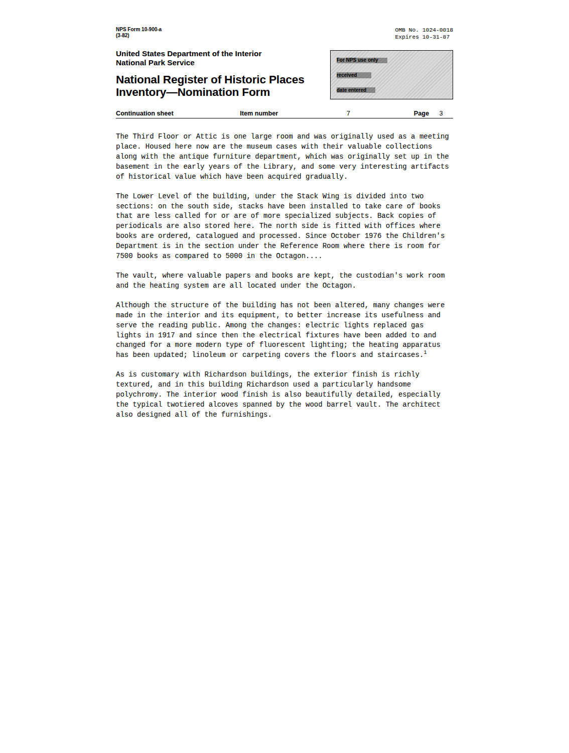NPS Form 10-900-a
(3-82)
OMB No. 1024-0018
Expires 10-31-87
United States Department of the Interior
National Park Service
National Register of Historic Places
Inventory—Nomination Form
For NPS use only
received
date entered
Continuation sheet
Item number
7
Page
3
The Third Floor or Attic is one large room and was originally used as a meeting place. Housed here now are the museum cases with their valuable collections along with the antique furniture department, which was originally set up in the basement in the early years of the Library, and some very interesting artifacts of historical value which have been acquired gradually.
The Lower Level of the building, under the Stack Wing is divided into two sections: on the south side, stacks have been installed to take care of books that are less called for or are of more specialized subjects. Back copies of periodicals are also stored here. The north side is fitted with offices where books are ordered, catalogued and processed. Since October 1976 the Children's Department is in the section under the Reference Room where there is room for 7500 books as compared to 5000 in the Octagon....
The vault, where valuable papers and books are kept, the custodian's work room and the heating system are all located under the Octagon.
Although the structure of the building has not been altered, many changes were made in the interior and its equipment, to better increase its usefulness and serve the reading public. Among the changes: electric lights replaced gas lights in 1917 and since then the electrical fixtures have been added to and changed for a more modern type of fluorescent lighting; the heating apparatus has been updated; linoleum or carpeting covers the floors and staircases.1
As is customary with Richardson buildings, the exterior finish is richly textured, and in this building Richardson used a particularly handsome polychromy. The interior wood finish is also beautifully detailed, especially the typical twotiered alcoves spanned by the wood barrel vault. The architect also designed all of the furnishings.